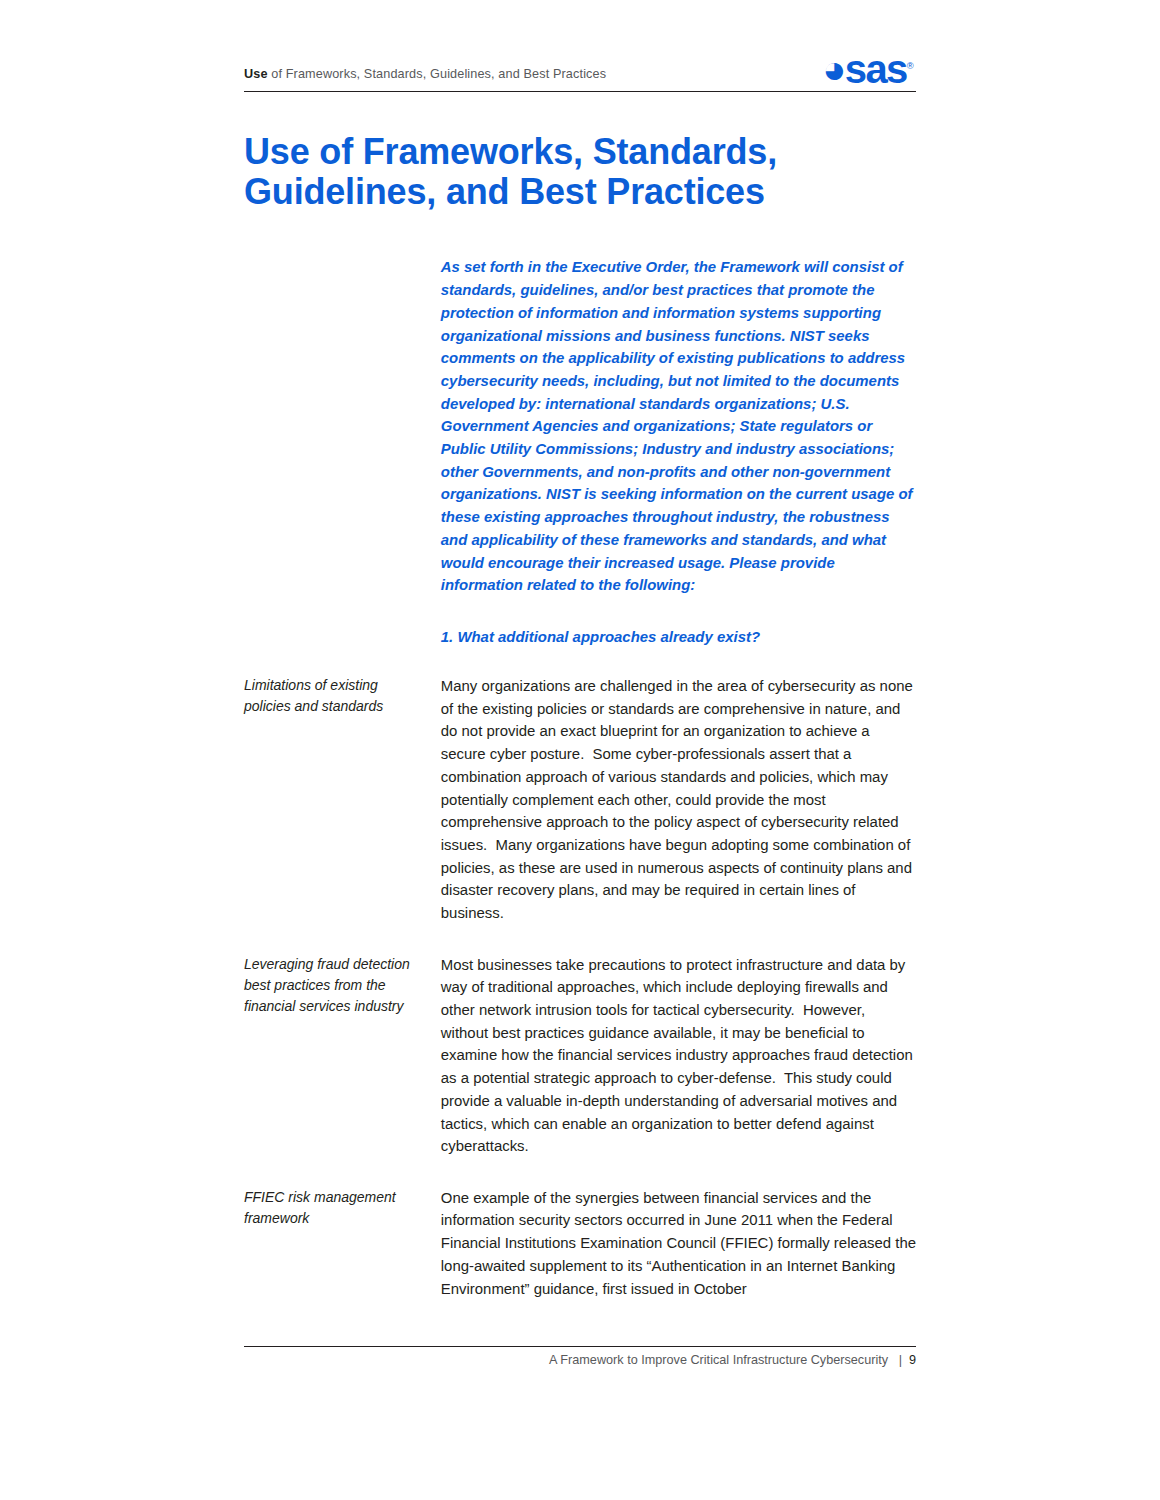Use of Frameworks, Standards, Guidelines, and Best Practices
◕sas®
Use of Frameworks, Standards,
Guidelines, and Best Practices
As set forth in the Executive Order, the Framework will consist of standards, guidelines, and/or best practices that promote the protection of information and information systems supporting organizational missions and business functions. NIST seeks comments on the applicability of existing publications to address cybersecurity needs, including, but not limited to the documents developed by: international standards organizations; U.S. Government Agencies and organizations; State regulators or Public Utility Commissions; Industry and industry associations; other Governments, and non-profits and other non-government organizations. NIST is seeking information on the current usage of these existing approaches throughout industry, the robustness and applicability of these frameworks and standards, and what would encourage their increased usage. Please provide information related to the following:
1. What additional approaches already exist?
Limitations of existing policies and standards
Many organizations are challenged in the area of cybersecurity as none of the existing policies or standards are comprehensive in nature, and do not provide an exact blueprint for an organization to achieve a secure cyber posture. Some cyber-professionals assert that a combination approach of various standards and policies, which may potentially complement each other, could provide the most comprehensive approach to the policy aspect of cybersecurity related issues. Many organizations have begun adopting some combination of policies, as these are used in numerous aspects of continuity plans and disaster recovery plans, and may be required in certain lines of business.
Leveraging fraud detection best practices from the financial services industry
Most businesses take precautions to protect infrastructure and data by way of traditional approaches, which include deploying firewalls and other network intrusion tools for tactical cybersecurity. However, without best practices guidance available, it may be beneficial to examine how the financial services industry approaches fraud detection as a potential strategic approach to cyber-defense. This study could provide a valuable in-depth understanding of adversarial motives and tactics, which can enable an organization to better defend against cyberattacks.
FFIEC risk management framework
One example of the synergies between financial services and the information security sectors occurred in June 2011 when the Federal Financial Institutions Examination Council (FFIEC) formally released the long-awaited supplement to its “Authentication in an Internet Banking Environment” guidance, first issued in October
A Framework to Improve Critical Infrastructure Cybersecurity | 9